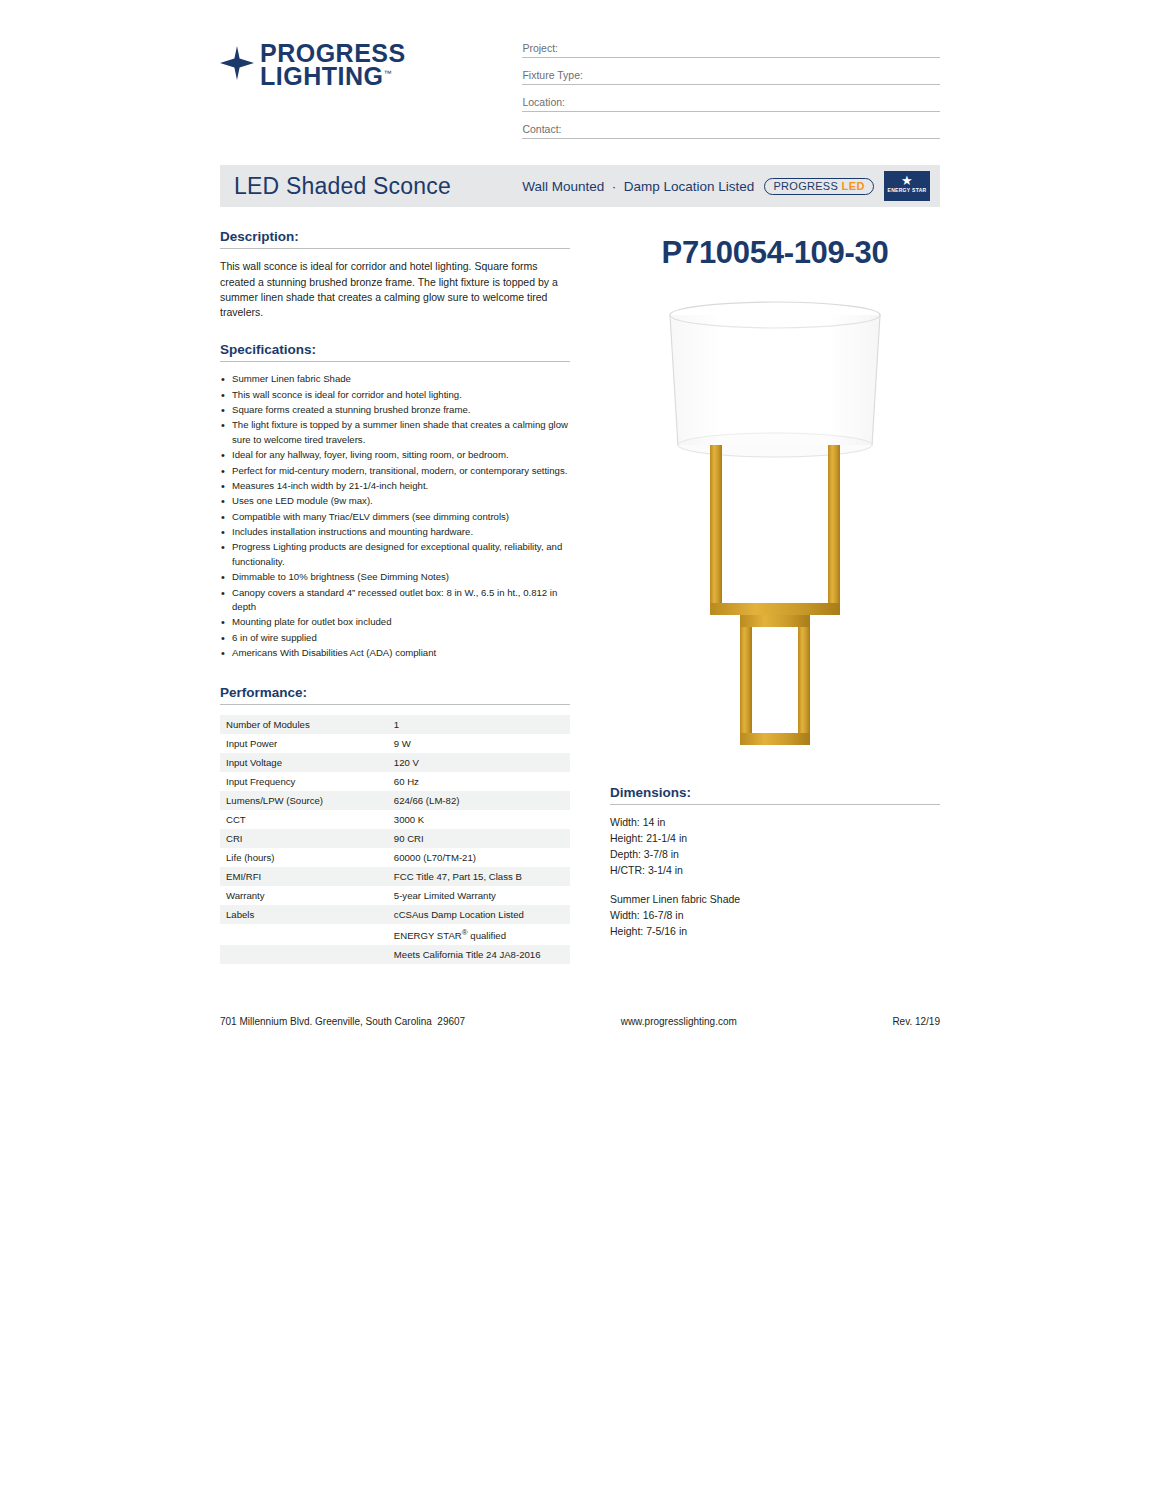PROGRESS
LIGHTING™
Project:
Fixture Type:
Location:
Contact:
LED Shaded Sconce
Wall Mounted · Damp Location Listed PROGRESS LED ★ ENERGY STAR
Description:
This wall sconce is ideal for corridor and hotel lighting. Square forms created a stunning brushed bronze frame. The light fixture is topped by a summer linen shade that creates a calming glow sure to welcome tired travelers.
Specifications:
Summer Linen fabric Shade
This wall sconce is ideal for corridor and hotel lighting.
Square forms created a stunning brushed bronze frame.
The light fixture is topped by a summer linen shade that creates a calming glow sure to welcome tired travelers.
Ideal for any hallway, foyer, living room, sitting room, or bedroom.
Perfect for mid-century modern, transitional, modern, or contemporary settings.
Measures 14-inch width by 21-1/4-inch height.
Uses one LED module (9w max).
Compatible with many Triac/ELV dimmers (see dimming controls)
Includes installation instructions and mounting hardware.
Progress Lighting products are designed for exceptional quality, reliability, and functionality.
Dimmable to 10% brightness (See Dimming Notes)
Canopy covers a standard 4” recessed outlet box: 8 in W., 6.5 in ht., 0.812 in depth
Mounting plate for outlet box included
6 in of wire supplied
Americans With Disabilities Act (ADA) compliant
Performance:
| Number of Modules | 1 |
| Input Power | 9 W |
| Input Voltage | 120 V |
| Input Frequency | 60 Hz |
| Lumens/LPW (Source) | 624/66 (LM-82) |
| CCT | 3000 K |
| CRI | 90 CRI |
| Life (hours) | 60000 (L70/TM-21) |
| EMI/RFI | FCC Title 47, Part 15, Class B |
| Warranty | 5-year Limited Warranty |
| Labels | cCSAus Damp Location Listed |
| | ENERGY STAR ® qualified |
| | Meets California Title 24 JA8-2016 |
P710054-109-30
Dimensions:
Width: 14 in
Height: 21-1/4 in
Depth: 3-7/8 in
H/CTR: 3-1/4 in
Summer Linen fabric Shade
Width: 16-7/8 in
Height: 7-5/16 in
701 Millennium Blvd. Greenville, South Carolina 29607
www.progresslighting.com
Rev. 12/19